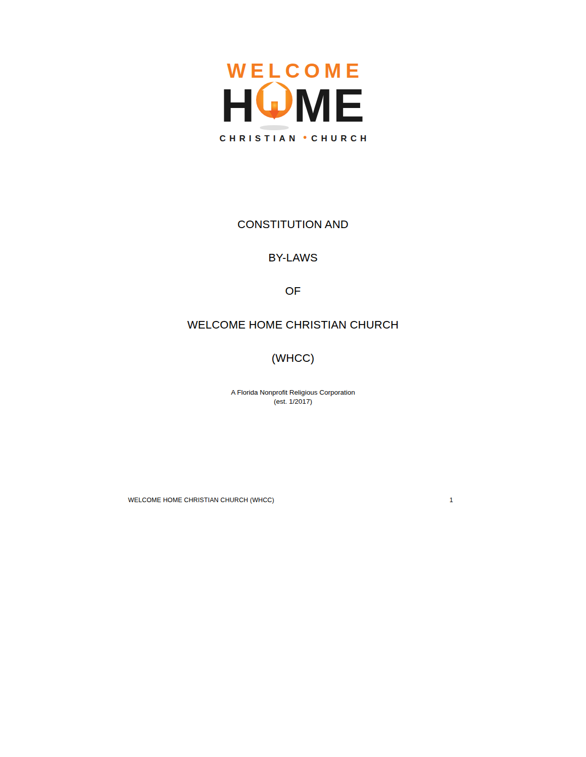WELCOME
H ME
CHRISTIAN•CHURCH
CONSTITUTION AND
BY-LAWS
OF
WELCOME HOME CHRISTIAN CHURCH
(WHCC)
A Florida Nonprofit Religious Corporation (est. 1/2017)
WELCOME HOME CHRISTIAN CHURCH (WHCC) 1